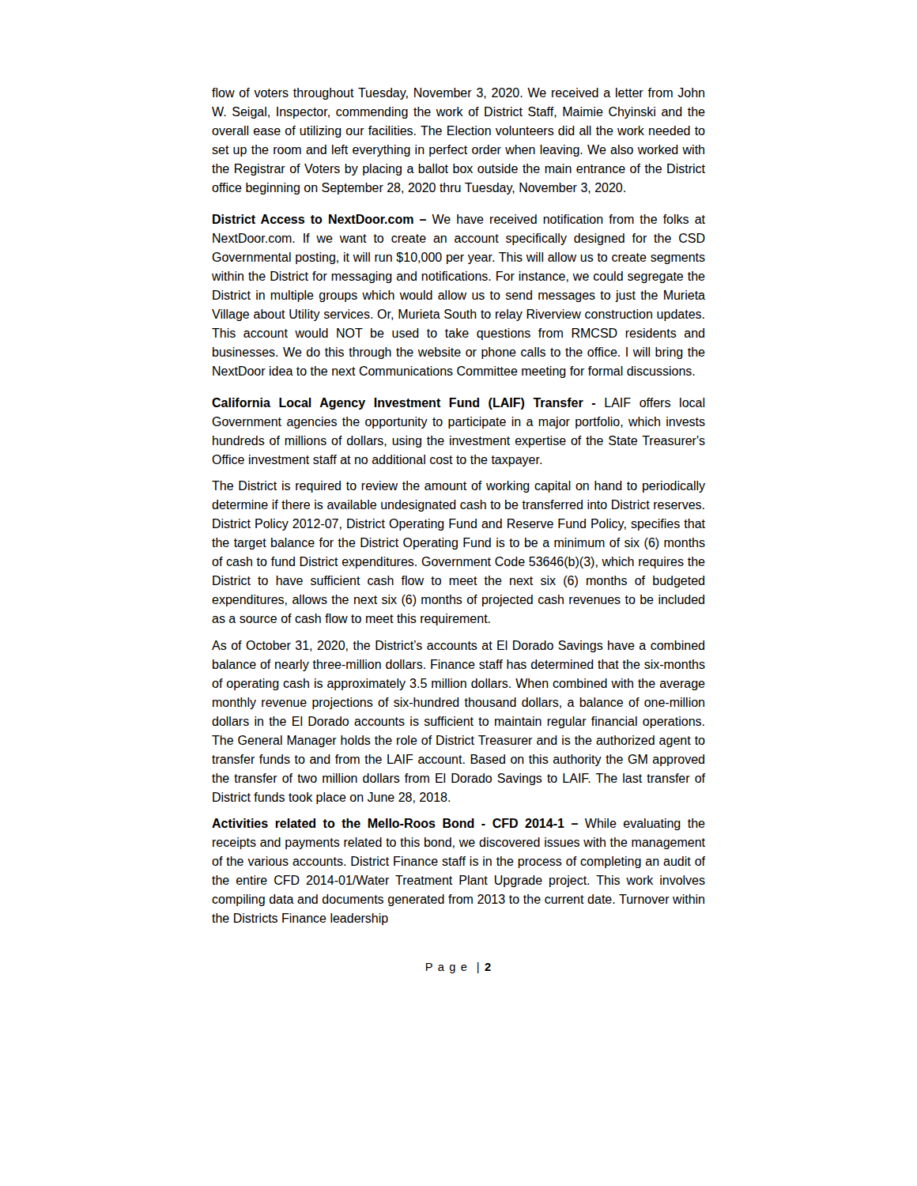flow of voters throughout Tuesday, November 3, 2020. We received a letter from John W. Seigal, Inspector, commending the work of District Staff, Maimie Chyinski and the overall ease of utilizing our facilities. The Election volunteers did all the work needed to set up the room and left everything in perfect order when leaving. We also worked with the Registrar of Voters by placing a ballot box outside the main entrance of the District office beginning on September 28, 2020 thru Tuesday, November 3, 2020.
District Access to NextDoor.com – We have received notification from the folks at NextDoor.com. If we want to create an account specifically designed for the CSD Governmental posting, it will run $10,000 per year. This will allow us to create segments within the District for messaging and notifications. For instance, we could segregate the District in multiple groups which would allow us to send messages to just the Murieta Village about Utility services. Or, Murieta South to relay Riverview construction updates. This account would NOT be used to take questions from RMCSD residents and businesses. We do this through the website or phone calls to the office. I will bring the NextDoor idea to the next Communications Committee meeting for formal discussions.
California Local Agency Investment Fund (LAIF) Transfer - LAIF offers local Government agencies the opportunity to participate in a major portfolio, which invests hundreds of millions of dollars, using the investment expertise of the State Treasurer's Office investment staff at no additional cost to the taxpayer.
The District is required to review the amount of working capital on hand to periodically determine if there is available undesignated cash to be transferred into District reserves. District Policy 2012-07, District Operating Fund and Reserve Fund Policy, specifies that the target balance for the District Operating Fund is to be a minimum of six (6) months of cash to fund District expenditures. Government Code 53646(b)(3), which requires the District to have sufficient cash flow to meet the next six (6) months of budgeted expenditures, allows the next six (6) months of projected cash revenues to be included as a source of cash flow to meet this requirement.
As of October 31, 2020, the District’s accounts at El Dorado Savings have a combined balance of nearly three-million dollars. Finance staff has determined that the six-months of operating cash is approximately 3.5 million dollars. When combined with the average monthly revenue projections of six-hundred thousand dollars, a balance of one-million dollars in the El Dorado accounts is sufficient to maintain regular financial operations. The General Manager holds the role of District Treasurer and is the authorized agent to transfer funds to and from the LAIF account. Based on this authority the GM approved the transfer of two million dollars from El Dorado Savings to LAIF. The last transfer of District funds took place on June 28, 2018.
Activities related to the Mello-Roos Bond - CFD 2014-1 – While evaluating the receipts and payments related to this bond, we discovered issues with the management of the various accounts. District Finance staff is in the process of completing an audit of the entire CFD 2014-01/Water Treatment Plant Upgrade project. This work involves compiling data and documents generated from 2013 to the current date. Turnover within the Districts Finance leadership
P a g e | 2